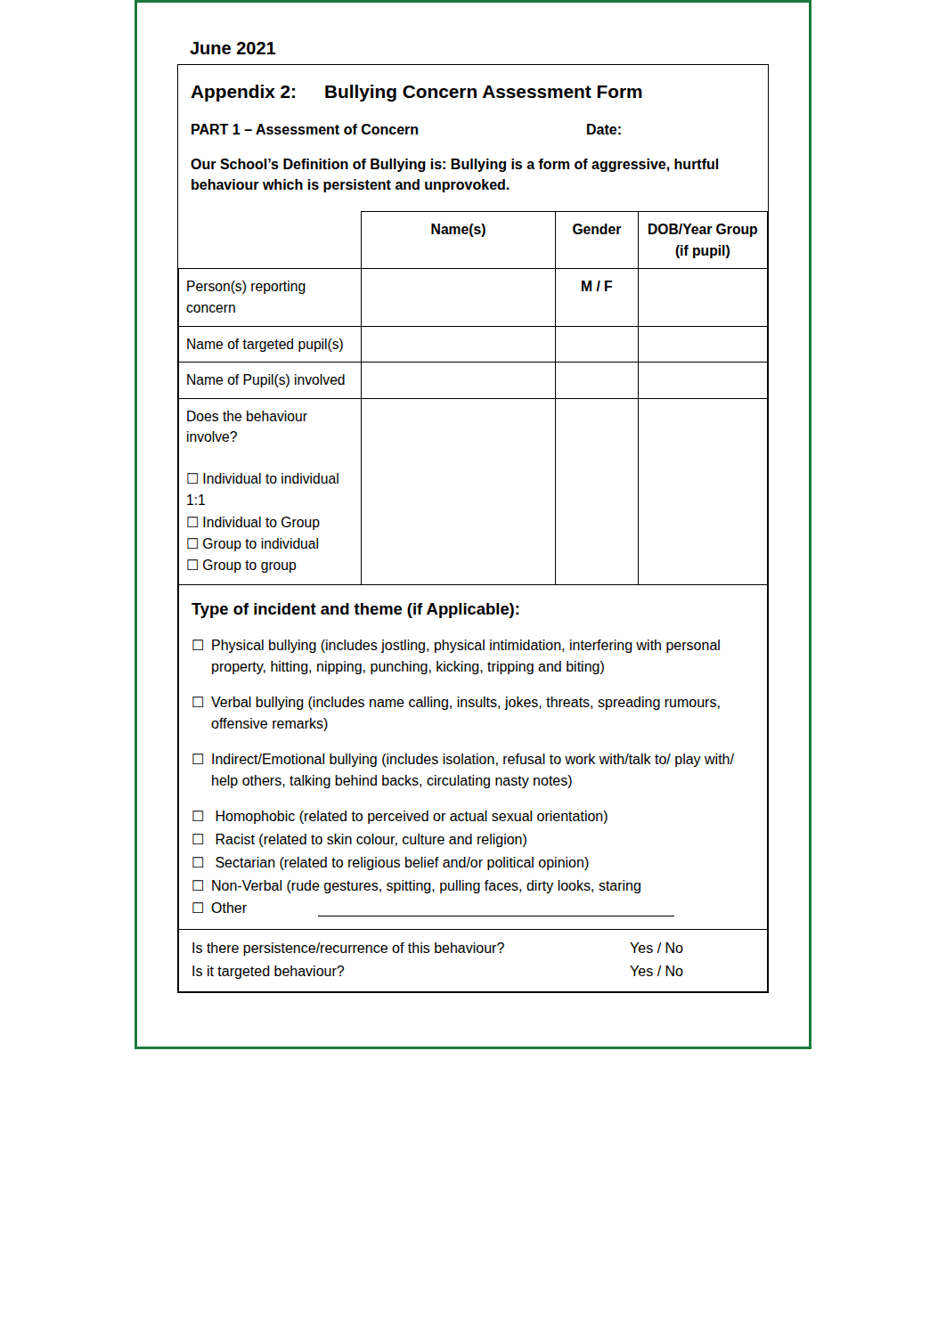June 2021
Appendix 2: Bullying Concern Assessment Form
PART 1 – Assessment of Concern Date:
Our School’s Definition of Bullying is: Bullying is a form of aggressive, hurtful behaviour which is persistent and unprovoked.
| | Name(s) | Gender | DOB/Year Group (if pupil) |
| --- | --- | --- | --- |
| Person(s) reporting concern | | M / F | |
| Name of targeted pupil(s) | | | |
| Name of Pupil(s) involved | | | |
| Does the behaviour involve? ☐ Individual to individual 1:1 ☐ Individual to Group ☐ Group to individual ☐ Group to group | | | |
Type of incident and theme (if Applicable):
☐ Physical bullying (includes jostling, physical intimidation, interfering with personal property, hitting, nipping, punching, kicking, tripping and biting)
☐ Verbal bullying (includes name calling, insults, jokes, threats, spreading rumours, offensive remarks)
☐ Indirect/Emotional bullying (includes isolation, refusal to work with/talk to/ play with/ help others, talking behind backs, circulating nasty notes)
☐ Homophobic (related to perceived or actual sexual orientation)
☐ Racist (related to skin colour, culture and religion)
☐ Sectarian (related to religious belief and/or political opinion)
☐ Non-Verbal (rude gestures, spitting, pulling faces, dirty looks, staring
☐ Other
Is there persistence/recurrence of this behaviour? Yes / No
Is it targeted behaviour? Yes / No